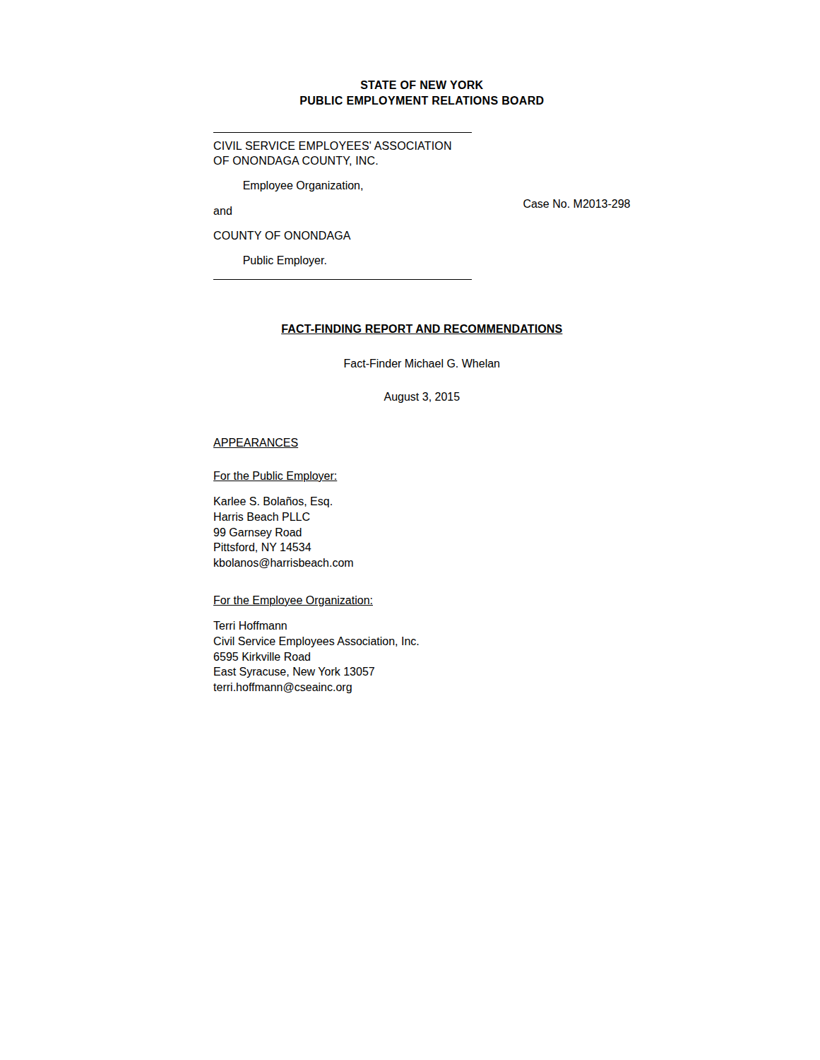STATE OF NEW YORK
PUBLIC EMPLOYMENT RELATIONS BOARD
CIVIL SERVICE EMPLOYEES' ASSOCIATION
OF ONONDAGA COUNTY, INC.
Employee Organization,
and
COUNTY OF ONONDAGA
Public Employer.
Case No. M2013-298
FACT-FINDING REPORT AND RECOMMENDATIONS
Fact-Finder Michael G. Whelan
August 3, 2015
APPEARANCES
For the Public Employer:
Karlee S. Bolaños, Esq.
Harris Beach PLLC
99 Garnsey Road
Pittsford, NY 14534
kbolanos@harrisbeach.com
For the Employee Organization:
Terri Hoffmann
Civil Service Employees Association, Inc.
6595 Kirkville Road
East Syracuse, New York 13057
terri.hoffmann@cseainc.org